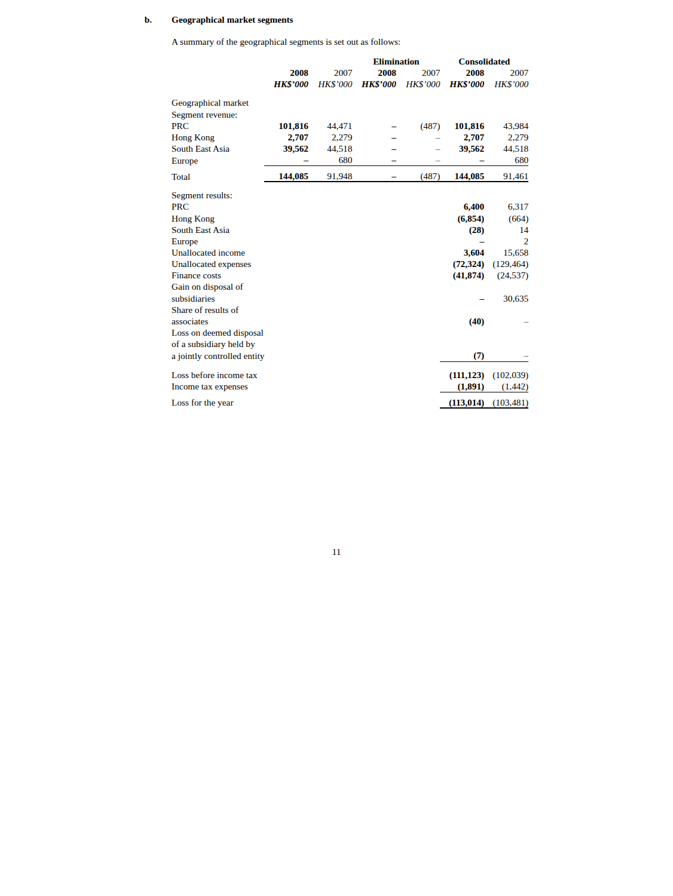b.
Geographical market segments
A summary of the geographical segments is set out as follows:
| | | | Elimination | Consolidated |
| | 2008 | 2007 | 2008 | 2007 | 2008 | 2007 |
| | HK$’000 | HK$’000 | HK$’000 | HK$’000 | HK$’000 | HK$’000 |
| Geographical market | | | | | | |
| Segment revenue: | | | | | | |
| PRC | 101,816 | 44,471 | – | (487) | 101,816 | 43,984 |
| Hong Kong | 2,707 | 2,279 | – | – | 2,707 | 2,279 |
| South East Asia | 39,562 | 44,518 | – | – | 39,562 | 44,518 |
| Europe | – | 680 | – | – | – | 680 |
| Total | 144,085 | 91,948 | – | (487) | 144,085 | 91,461 |
| Segment results: | | | | | | |
| PRC | | | | | 6,400 | 6,317 |
| Hong Kong | | | | | (6,854) | (664) |
| South East Asia | | | | | (28) | 14 |
| Europe | | | | | – | 2 |
| Unallocated income | | | | | 3,604 | 15,658 |
| Unallocated expenses | | | | | (72,324) | (129,464) |
| Finance costs | | | | | (41,874) | (24,537) |
| Gain on disposal of | | | | | | |
| subsidiaries | | | | | – | 30,635 |
| Share of results of | | | | | | |
| associates | | | | | (40) | – |
| Loss on deemed disposal | | | | | | |
| of a subsidiary held by | | | | | | |
| a jointly controlled entity | | | | | (7) | – |
| Loss before income tax | | | | | (111,123) | (102,039) |
| Income tax expenses | | | | | (1,891) | (1,442) |
| Loss for the year | | | | | (113,014) | (103,481) |
11